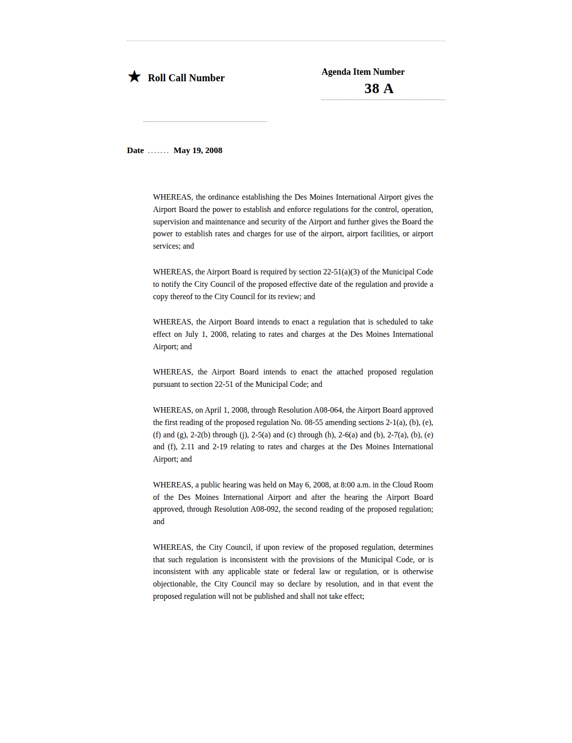★ Roll Call Number
Agenda Item Number
38 A
Date ....... May 19, 2008
WHEREAS, the ordinance establishing the Des Moines International Airport gives the Airport Board the power to establish and enforce regulations for the control, operation, supervision and maintenance and security of the Airport and further gives the Board the power to establish rates and charges for use of the airport, airport facilities, or airport services; and
WHEREAS, the Airport Board is required by section 22-51(a)(3) of the Municipal Code to notify the City Council of the proposed effective date of the regulation and provide a copy thereof to the City Council for its review; and
WHEREAS, the Airport Board intends to enact a regulation that is scheduled to take effect on July 1, 2008, relating to rates and charges at the Des Moines International Airport; and
WHEREAS, the Airport Board intends to enact the attached proposed regulation pursuant to section 22-51 of the Municipal Code; and
WHEREAS, on April 1, 2008, through Resolution A08-064, the Airport Board approved the first reading of the proposed regulation No. 08-55 amending sections 2-1(a), (b), (e), (f) and (g), 2-2(b) through (j), 2-5(a) and (c) through (h), 2-6(a) and (b), 2-7(a), (b), (e) and (f), 2.11 and 2-19 relating to rates and charges at the Des Moines International Airport; and
WHEREAS, a public hearing was held on May 6, 2008, at 8:00 a.m. in the Cloud Room of the Des Moines International Airport and after the hearing the Airport Board approved, through Resolution A08-092, the second reading of the proposed regulation; and
WHEREAS, the City Council, if upon review of the proposed regulation, determines that such regulation is inconsistent with the provisions of the Municipal Code, or is inconsistent with any applicable state or federal law or regulation, or is otherwise objectionable, the City Council may so declare by resolution, and in that event the proposed regulation will not be published and shall not take effect;